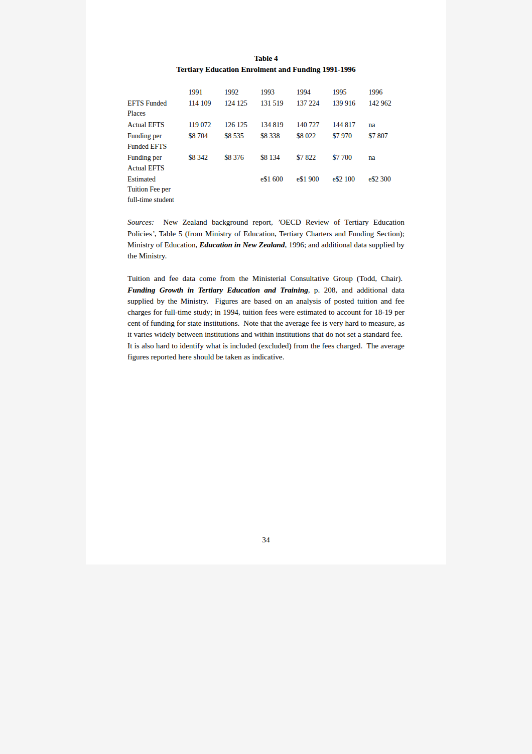Table 4
Tertiary Education Enrolment and Funding 1991-1996
| | 1991 | 1992 | 1993 | 1994 | 1995 | 1996 |
| --- | --- | --- | --- | --- | --- | --- |
| EFTS Funded Places | 114 109 | 124 125 | 131 519 | 137 224 | 139 916 | 142 962 |
| Actual EFTS | 119 072 | 126 125 | 134 819 | 140 727 | 144 817 | na |
| Funding per Funded EFTS | $8 704 | $8 535 | $8 338 | $8 022 | $7 970 | $7 807 |
| Funding per Actual EFTS | $8 342 | $8 376 | $8 134 | $7 822 | $7 700 | na |
| Estimated Tuition Fee per full-time student | | | e$1 600 | e$1 900 | e$2 100 | e$2 300 |
Sources: New Zealand background report, ’OECD Review of Tertiary Education Policies’, Table 5 (from Ministry of Education, Tertiary Charters and Funding Section); Ministry of Education, Education in New Zealand, 1996; and additional data supplied by the Ministry.
Tuition and fee data come from the Ministerial Consultative Group (Todd, Chair). Funding Growth in Tertiary Education and Training, p. 208, and additional data supplied by the Ministry. Figures are based on an analysis of posted tuition and fee charges for full-time study; in 1994, tuition fees were estimated to account for 18-19 per cent of funding for state institutions. Note that the average fee is very hard to measure, as it varies widely between institutions and within institutions that do not set a standard fee. It is also hard to identify what is included (excluded) from the fees charged. The average figures reported here should be taken as indicative.
34